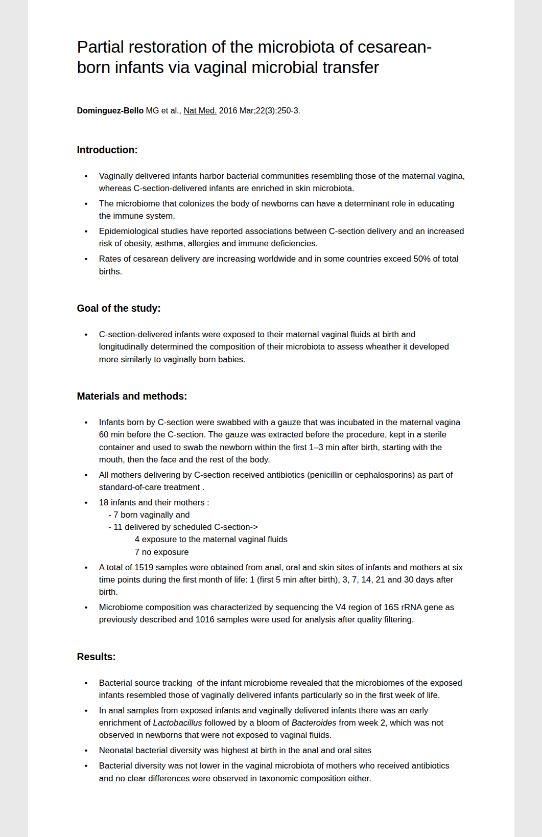Partial restoration of the microbiota of cesarean-born infants via vaginal microbial transfer
Dominguez-Bello MG et al., Nat Med. 2016 Mar;22(3):250-3.
Introduction:
Vaginally delivered infants harbor bacterial communities resembling those of the maternal vagina, whereas C-section-delivered infants are enriched in skin microbiota.
The microbiome that colonizes the body of newborns can have a determinant role in educating the immune system.
Epidemiological studies have reported associations between C-section delivery and an increased risk of obesity, asthma, allergies and immune deficiencies.
Rates of cesarean delivery are increasing worldwide and in some countries exceed 50% of total births.
Goal of the study:
C-section-delivered infants were exposed to their maternal vaginal fluids at birth and longitudinally determined the composition of their microbiota to assess wheather it developed more similarly to vaginally born babies.
Materials and methods:
Infants born by C-section were swabbed with a gauze that was incubated in the maternal vagina 60 min before the C-section. The gauze was extracted before the procedure, kept in a sterile container and used to swab the newborn within the first 1–3 min after birth, starting with the mouth, then the face and the rest of the body.
All mothers delivering by C-section received antibiotics (penicillin or cephalosporins) as part of standard-of-care treatment .
18 infants and their mothers : - 7 born vaginally and - 11 delivered by scheduled C-section-> 4 exposure to the maternal vaginal fluids 7 no exposure
A total of 1519 samples were obtained from anal, oral and skin sites of infants and mothers at six time points during the first month of life: 1 (first 5 min after birth), 3, 7, 14, 21 and 30 days after birth.
Microbiome composition was characterized by sequencing the V4 region of 16S rRNA gene as previously described and 1016 samples were used for analysis after quality filtering.
Results:
Bacterial source tracking of the infant microbiome revealed that the microbiomes of the exposed infants resembled those of vaginally delivered infants particularly so in the first week of life.
In anal samples from exposed infants and vaginally delivered infants there was an early enrichment of Lactobacillus followed by a bloom of Bacteroides from week 2, which was not observed in newborns that were not exposed to vaginal fluids.
Neonatal bacterial diversity was highest at birth in the anal and oral sites
Bacterial diversity was not lower in the vaginal microbiota of mothers who received antibiotics and no clear differences were observed in taxonomic composition either.